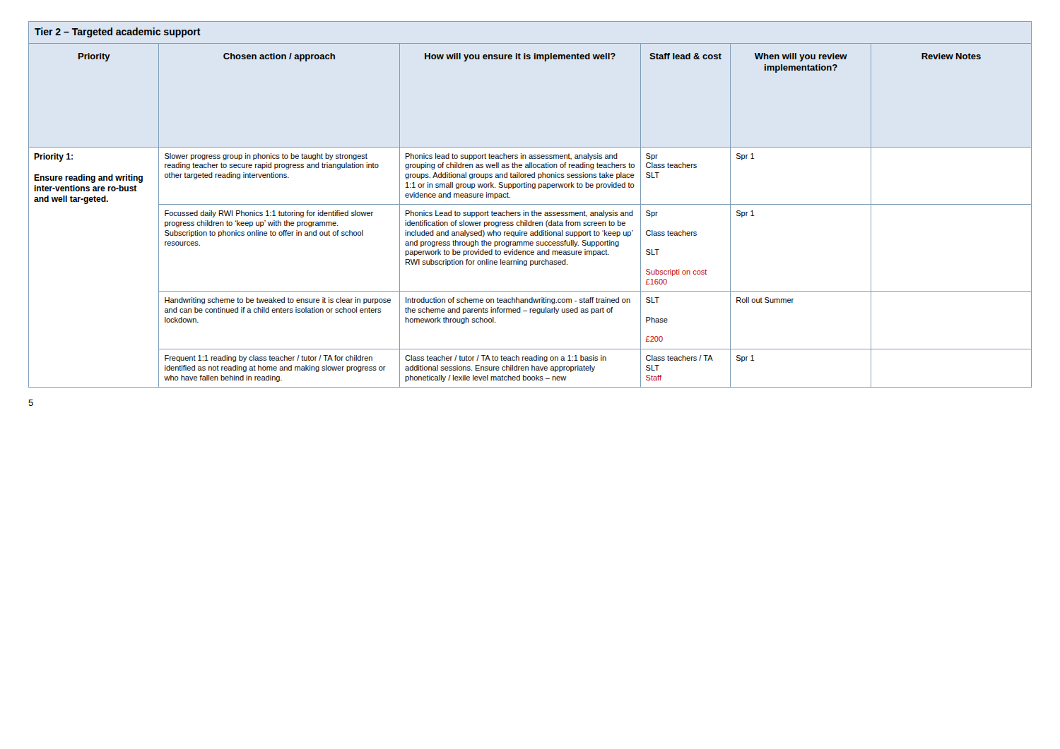| Tier 2 – Targeted academic support |
| Priority | Chosen action / approach | How will you ensure it is implemented well? | Staff lead & cost | When will you review implementation? | Review Notes |
| Priority 1: Ensure reading and writing inter-ventions are ro-bust and well tar-geted. | Slower progress group in phonics to be taught by strongest reading teacher to secure rapid progress and triangulation into other targeted reading interventions. | Phonics lead to support teachers in assessment, analysis and grouping of children as well as the allocation of reading teachers to groups. Additional groups and tailored phonics sessions take place 1:1 or in small group work. Supporting paperwork to be provided to evidence and measure impact. | Spr Class teachers SLT | Spr 1 | |
| Focussed daily RWI Phonics 1:1 tutoring for identified slower progress children to ‘keep up’ with the programme. Subscription to phonics online to offer in and out of school resources. | Phonics Lead to support teachers in the assessment, analysis and identification of slower progress children (data from screen to be included and analysed) who require additional support to ‘keep up’ and progress through the programme successfully. Supporting paperwork to be provided to evidence and measure impact. RWI subscription for online learning purchased. | Spr Class teachers SLT Subscripti on cost £1600 | Spr 1 | |
| Handwriting scheme to be tweaked to ensure it is clear in purpose and can be continued if a child enters isolation or school enters lockdown. | Introduction of scheme on teachhandwriting.com - staff trained on the scheme and parents informed – regularly used as part of homework through school. | SLT Phase £200 | Roll out Summer | |
| Frequent 1:1 reading by class teacher / tutor / TA for children identified as not reading at home and making slower progress or who have fallen behind in reading. | Class teacher / tutor / TA to teach reading on a 1:1 basis in additional sessions. Ensure children have appropriately phonetically / lexile level matched books – new | Class teachers / TA SLT Staff | Spr 1 | |
5